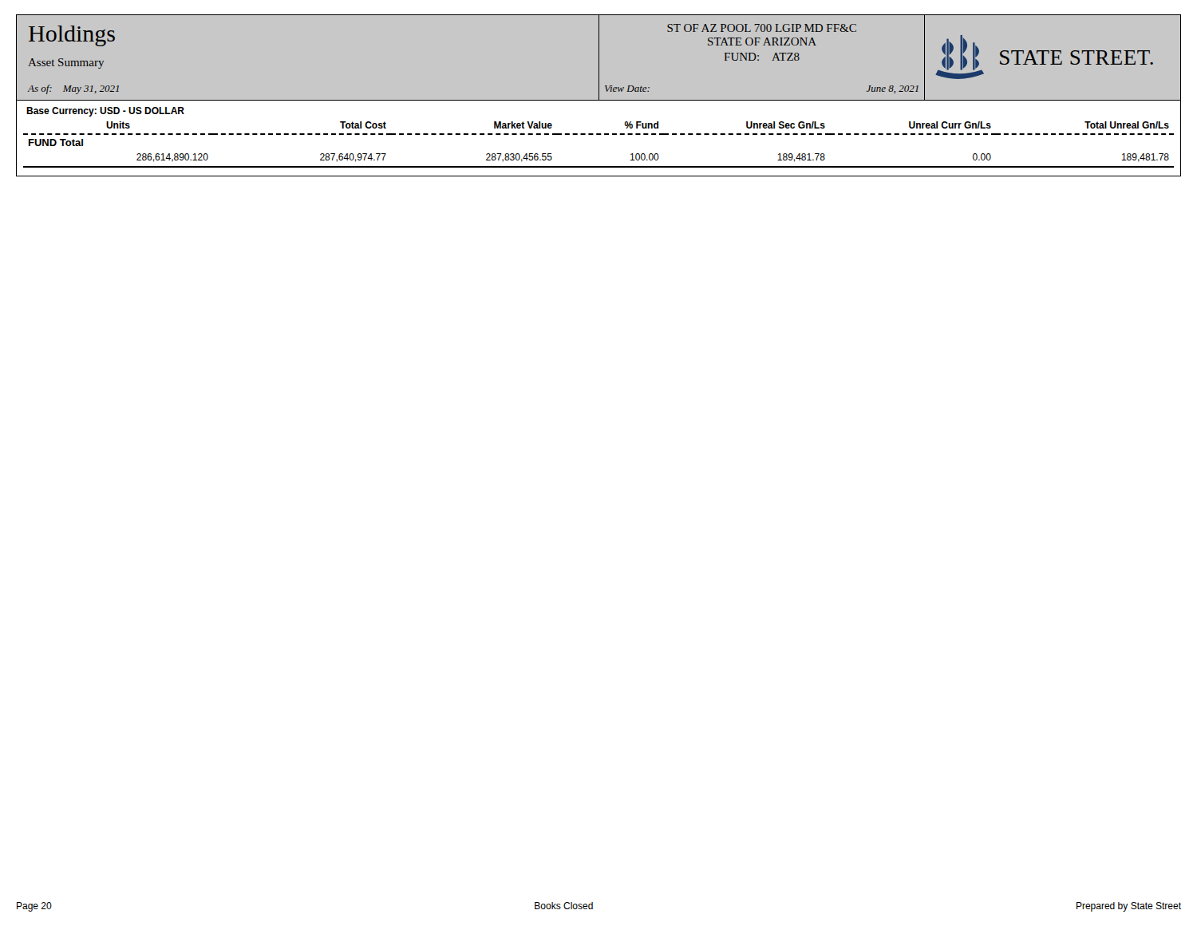Holdings
Asset Summary
As of: May 31, 2021
ST OF AZ POOL 700 LGIP MD FF&C
STATE OF ARIZONA
FUND: ATZ8
View Date: June 8, 2021
STATE STREET.
Base Currency: USD - US DOLLAR
| Units | Total Cost | Market Value | % Fund | Unreal Sec Gn/Ls | Unreal Curr Gn/Ls | Total Unreal Gn/Ls |
| --- | --- | --- | --- | --- | --- | --- |
| FUND Total |
| 286,614,890.120 | 287,640,974.77 | 287,830,456.55 | 100.00 | 189,481.78 | 0.00 | 189,481.78 |
Page 20
Books Closed
Prepared by State Street